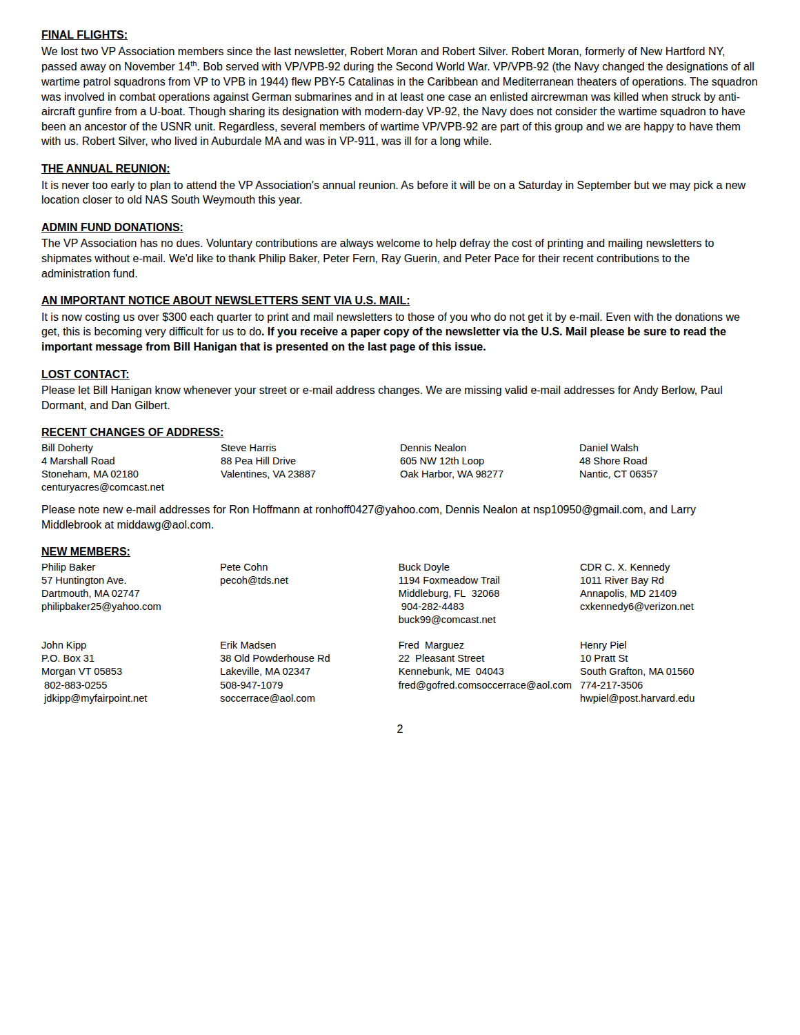FINAL FLIGHTS:
We lost two VP Association members since the last newsletter, Robert Moran and Robert Silver. Robert Moran, formerly of New Hartford NY, passed away on November 14th. Bob served with VP/VPB-92 during the Second World War. VP/VPB-92 (the Navy changed the designations of all wartime patrol squadrons from VP to VPB in 1944) flew PBY-5 Catalinas in the Caribbean and Mediterranean theaters of operations. The squadron was involved in combat operations against German submarines and in at least one case an enlisted aircrewman was killed when struck by anti-aircraft gunfire from a U-boat. Though sharing its designation with modern-day VP-92, the Navy does not consider the wartime squadron to have been an ancestor of the USNR unit. Regardless, several members of wartime VP/VPB-92 are part of this group and we are happy to have them with us. Robert Silver, who lived in Auburdale MA and was in VP-911, was ill for a long while.
THE ANNUAL REUNION:
It is never too early to plan to attend the VP Association's annual reunion. As before it will be on a Saturday in September but we may pick a new location closer to old NAS South Weymouth this year.
ADMIN FUND DONATIONS:
The VP Association has no dues. Voluntary contributions are always welcome to help defray the cost of printing and mailing newsletters to shipmates without e-mail. We'd like to thank Philip Baker, Peter Fern, Ray Guerin, and Peter Pace for their recent contributions to the administration fund.
AN IMPORTANT NOTICE ABOUT NEWSLETTERS SENT VIA U.S. MAIL:
It is now costing us over $300 each quarter to print and mail newsletters to those of you who do not get it by e-mail. Even with the donations we get, this is becoming very difficult for us to do. If you receive a paper copy of the newsletter via the U.S. Mail please be sure to read the important message from Bill Hanigan that is presented on the last page of this issue.
LOST CONTACT:
Please let Bill Hanigan know whenever your street or e-mail address changes. We are missing valid e-mail addresses for Andy Berlow, Paul Dormant, and Dan Gilbert.
RECENT CHANGES OF ADDRESS:
| Bill Doherty 4 Marshall Road Stoneham, MA 02180 centuryacres@comcast.net | Steve Harris 88 Pea Hill Drive Valentines, VA 23887 | Dennis Nealon 605 NW 12th Loop Oak Harbor, WA 98277 | Daniel Walsh 48 Shore Road Nantic, CT 06357 |
Please note new e-mail addresses for Ron Hoffmann at ronhoff0427@yahoo.com, Dennis Nealon at nsp10950@gmail.com, and Larry Middlebrook at middawg@aol.com.
NEW MEMBERS:
| Philip Baker 57 Huntington Ave. Dartmouth, MA 02747 philipbaker25@yahoo.com | Pete Cohn pecoh@tds.net | Buck Doyle 1194 Foxmeadow Trail Middleburg, FL 32068 904-282-4483 buck99@comcast.net | CDR C. X. Kennedy 1011 River Bay Rd Annapolis, MD 21409 cxkennedy6@verizon.net |
| John Kipp P.O. Box 31 Morgan VT 05853 802-883-0255 jdkipp@myfairpoint.net | Erik Madsen 38 Old Powderhouse Rd Lakeville, MA 02347 508-947-1079 soccerrace@aol.com | Fred Marguez 22 Pleasant Street Kennebunk, ME 04043 fred@gofred.comsoccerrace@aol.com | Henry Piel 10 Pratt St South Grafton, MA 01560 774-217-3506 hwpiel@post.harvard.edu |
2